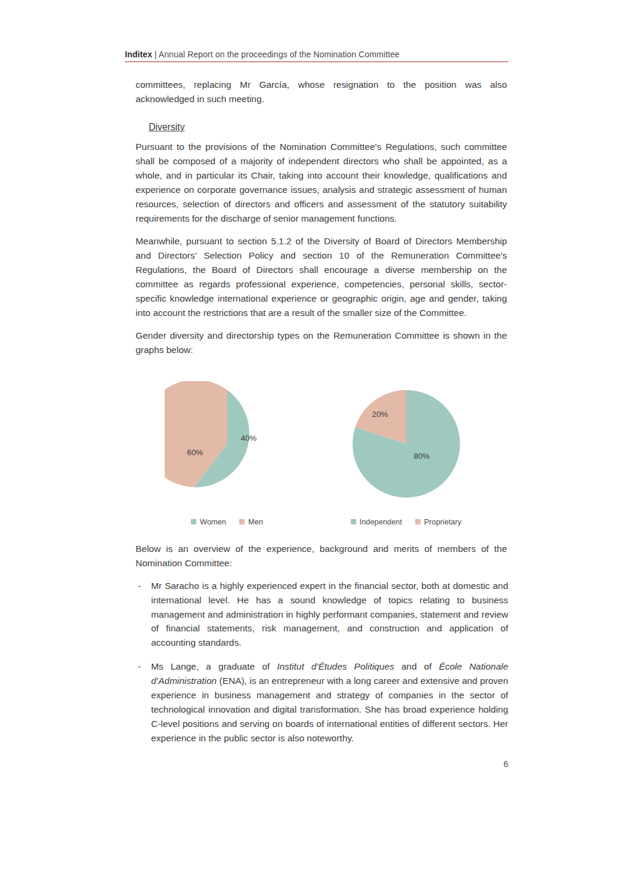Inditex | Annual Report on the proceedings of the Nomination Committee
committees, replacing Mr García, whose resignation to the position was also acknowledged in such meeting.
Diversity
Pursuant to the provisions of the Nomination Committee's Regulations, such committee shall be composed of a majority of independent directors who shall be appointed, as a whole, and in particular its Chair, taking into account their knowledge, qualifications and experience on corporate governance issues, analysis and strategic assessment of human resources, selection of directors and officers and assessment of the statutory suitability requirements for the discharge of senior management functions.
Meanwhile, pursuant to section 5.1.2 of the Diversity of Board of Directors Membership and Directors’ Selection Policy and section 10 of the Remuneration Committee's Regulations, the Board of Directors shall encourage a diverse membership on the committee as regards professional experience, competencies, personal skills, sector-specific knowledge international experience or geographic origin, age and gender, taking into account the restrictions that are a result of the smaller size of the Committee.
Gender diversity and directorship types on the Remuneration Committee is shown in the graphs below:
40%
60%
Women Men
20%
80%
Independent Proprietary
Below is an overview of the experience, background and merits of members of the Nomination Committee:
Mr Saracho is a highly experienced expert in the financial sector, both at domestic and international level. He has a sound knowledge of topics relating to business management and administration in highly performant companies, statement and review of financial statements, risk management, and construction and application of accounting standards.
Ms Lange, a graduate of Institut d'Études Politiques and of École Nationale d’Administration (ENA), is an entrepreneur with a long career and extensive and proven experience in business management and strategy of companies in the sector of technological innovation and digital transformation. She has broad experience holding C-level positions and serving on boards of international entities of different sectors. Her experience in the public sector is also noteworthy.
6